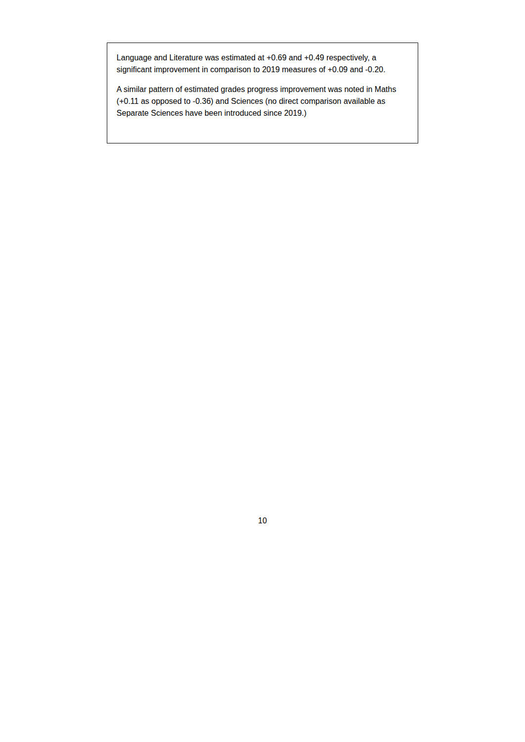Language and Literature was estimated at +0.69 and +0.49 respectively, a significant improvement in comparison to 2019 measures of +0.09 and -0.20.
A similar pattern of estimated grades progress improvement was noted in Maths (+0.11 as opposed to -0.36) and Sciences (no direct comparison available as Separate Sciences have been introduced since 2019.)
10